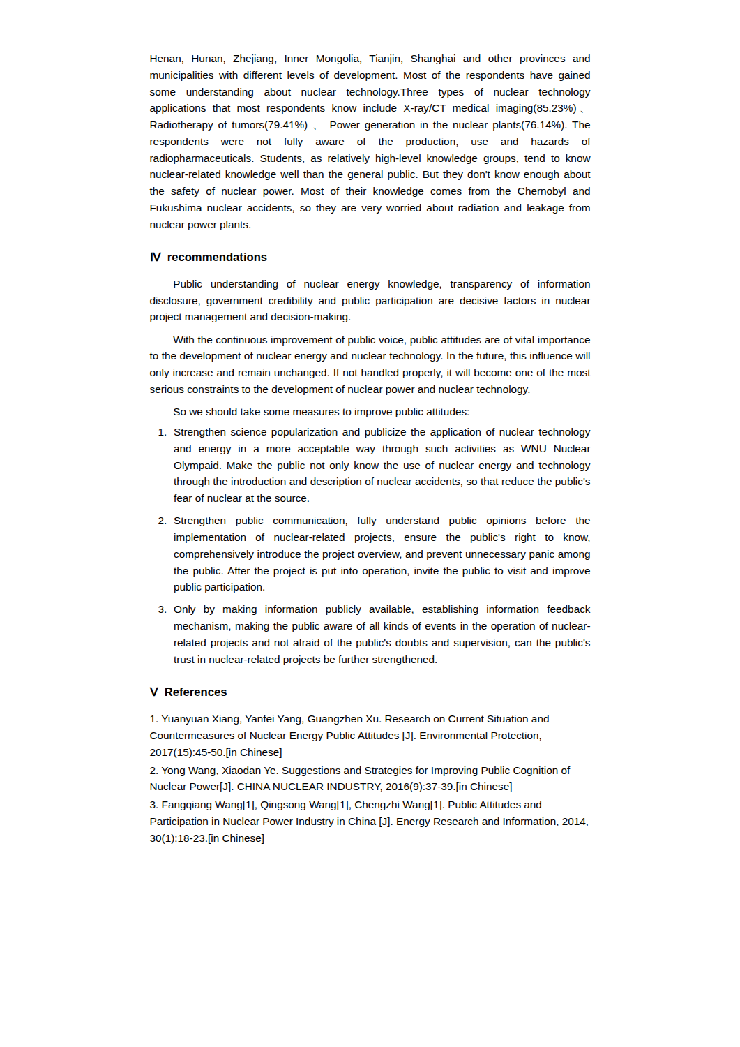Henan, Hunan, Zhejiang, Inner Mongolia, Tianjin, Shanghai and other provinces and municipalities with different levels of development. Most of the respondents have gained some understanding about nuclear technology.Three types of nuclear technology applications that most respondents know include X-ray/CT medical imaging(85.23%)、Radiotherapy of tumors(79.41%) 、 Power generation in the nuclear plants(76.14%). The respondents were not fully aware of the production, use and hazards of radiopharmaceuticals. Students, as relatively high-level knowledge groups, tend to know nuclear-related knowledge well than the general public. But they don't know enough about the safety of nuclear power. Most of their knowledge comes from the Chernobyl and Fukushima nuclear accidents, so they are very worried about radiation and leakage from nuclear power plants.
Ⅳrecommendations
Public understanding of nuclear energy knowledge, transparency of information disclosure, government credibility and public participation are decisive factors in nuclear project management and decision-making.
With the continuous improvement of public voice, public attitudes are of vital importance to the development of nuclear energy and nuclear technology. In the future, this influence will only increase and remain unchanged. If not handled properly, it will become one of the most serious constraints to the development of nuclear power and nuclear technology.
So we should take some measures to improve public attitudes:
Strengthen science popularization and publicize the application of nuclear technology and energy in a more acceptable way through such activities as WNU Nuclear Olympaid. Make the public not only know the use of nuclear energy and technology through the introduction and description of nuclear accidents, so that reduce the public's fear of nuclear at the source.
Strengthen public communication, fully understand public opinions before the implementation of nuclear-related projects, ensure the public's right to know, comprehensively introduce the project overview, and prevent unnecessary panic among the public. After the project is put into operation, invite the public to visit and improve public participation.
Only by making information publicly available, establishing information feedback mechanism, making the public aware of all kinds of events in the operation of nuclear-related projects and not afraid of the public's doubts and supervision, can the public's trust in nuclear-related projects be further strengthened.
ⅤReferences
1. Yuanyuan Xiang, Yanfei Yang, Guangzhen Xu. Research on Current Situation and Countermeasures of Nuclear Energy Public Attitudes [J]. Environmental Protection, 2017(15):45-50.[in Chinese]
2. Yong Wang, Xiaodan Ye. Suggestions and Strategies for Improving Public Cognition of Nuclear Power[J]. CHINA NUCLEAR INDUSTRY, 2016(9):37-39.[in Chinese]
3. Fangqiang Wang[1], Qingsong Wang[1], Chengzhi Wang[1]. Public Attitudes and Participation in Nuclear Power Industry in China [J]. Energy Research and Information, 2014, 30(1):18-23.[in Chinese]